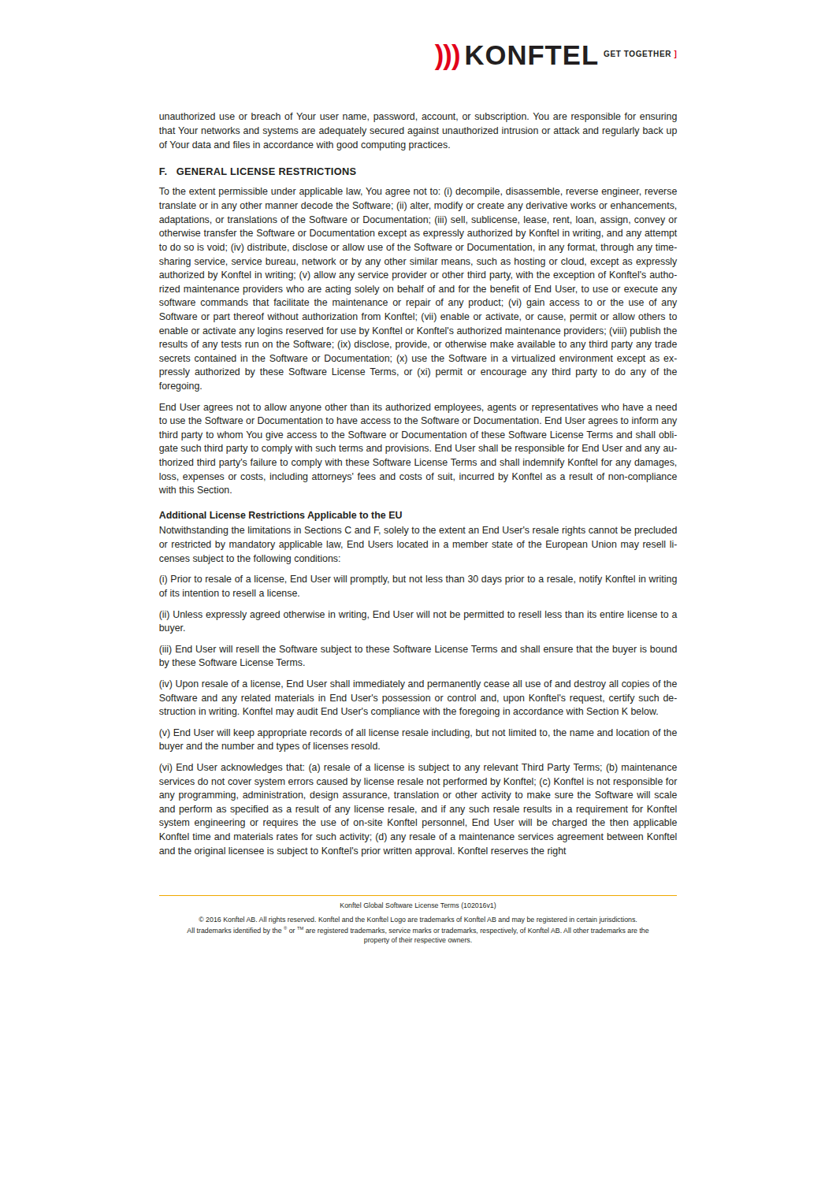))) KONFTEL GET TOGETHER ]
unauthorized use or breach of Your user name, password, account, or subscription. You are responsible for ensuring that Your networks and systems are adequately secured against unauthorized intrusion or attack and regularly back up of Your data and files in accordance with good computing practices.
F. GENERAL LICENSE RESTRICTIONS
To the extent permissible under applicable law, You agree not to: (i) decompile, disassemble, reverse engineer, reverse translate or in any other manner decode the Software; (ii) alter, modify or create any derivative works or enhancements, adaptations, or translations of the Software or Documentation; (iii) sell, sublicense, lease, rent, loan, assign, convey or otherwise transfer the Software or Documentation except as expressly authorized by Konftel in writing, and any attempt to do so is void; (iv) distribute, disclose or allow use of the Software or Documentation, in any format, through any timesharing service, service bureau, network or by any other similar means, such as hosting or cloud, except as expressly authorized by Konftel in writing; (v) allow any service provider or other third party, with the exception of Konftel's authorized maintenance providers who are acting solely on behalf of and for the benefit of End User, to use or execute any software commands that facilitate the maintenance or repair of any product; (vi) gain access to or the use of any Software or part thereof without authorization from Konftel; (vii) enable or activate, or cause, permit or allow others to enable or activate any logins reserved for use by Konftel or Konftel's authorized maintenance providers; (viii) publish the results of any tests run on the Software; (ix) disclose, provide, or otherwise make available to any third party any trade secrets contained in the Software or Documentation; (x) use the Software in a virtualized environment except as expressly authorized by these Software License Terms, or (xi) permit or encourage any third party to do any of the foregoing.
End User agrees not to allow anyone other than its authorized employees, agents or representatives who have a need to use the Software or Documentation to have access to the Software or Documentation. End User agrees to inform any third party to whom You give access to the Software or Documentation of these Software License Terms and shall obligate such third party to comply with such terms and provisions. End User shall be responsible for End User and any authorized third party's failure to comply with these Software License Terms and shall indemnify Konftel for any damages, loss, expenses or costs, including attorneys' fees and costs of suit, incurred by Konftel as a result of non-compliance with this Section.
Additional License Restrictions Applicable to the EU
Notwithstanding the limitations in Sections C and F, solely to the extent an End User's resale rights cannot be precluded or restricted by mandatory applicable law, End Users located in a member state of the European Union may resell licenses subject to the following conditions:
(i) Prior to resale of a license, End User will promptly, but not less than 30 days prior to a resale, notify Konftel in writing of its intention to resell a license.
(ii) Unless expressly agreed otherwise in writing, End User will not be permitted to resell less than its entire license to a buyer.
(iii) End User will resell the Software subject to these Software License Terms and shall ensure that the buyer is bound by these Software License Terms.
(iv) Upon resale of a license, End User shall immediately and permanently cease all use of and destroy all copies of the Software and any related materials in End User's possession or control and, upon Konftel's request, certify such destruction in writing. Konftel may audit End User's compliance with the foregoing in accordance with Section K below.
(v) End User will keep appropriate records of all license resale including, but not limited to, the name and location of the buyer and the number and types of licenses resold.
(vi) End User acknowledges that: (a) resale of a license is subject to any relevant Third Party Terms; (b) maintenance services do not cover system errors caused by license resale not performed by Konftel; (c) Konftel is not responsible for any programming, administration, design assurance, translation or other activity to make sure the Software will scale and perform as specified as a result of any license resale, and if any such resale results in a requirement for Konftel system engineering or requires the use of on-site Konftel personnel, End User will be charged the then applicable Konftel time and materials rates for such activity; (d) any resale of a maintenance services agreement between Konftel and the original licensee is subject to Konftel's prior written approval. Konftel reserves the right
Konftel Global Software License Terms (102016v1)
© 2016 Konftel AB. All rights reserved. Konftel and the Konftel Logo are trademarks of Konftel AB and may be registered in certain jurisdictions.
All trademarks identified by the ® or TM are registered trademarks, service marks or trademarks, respectively, of Konftel AB. All other trademarks are the
property of their respective owners.